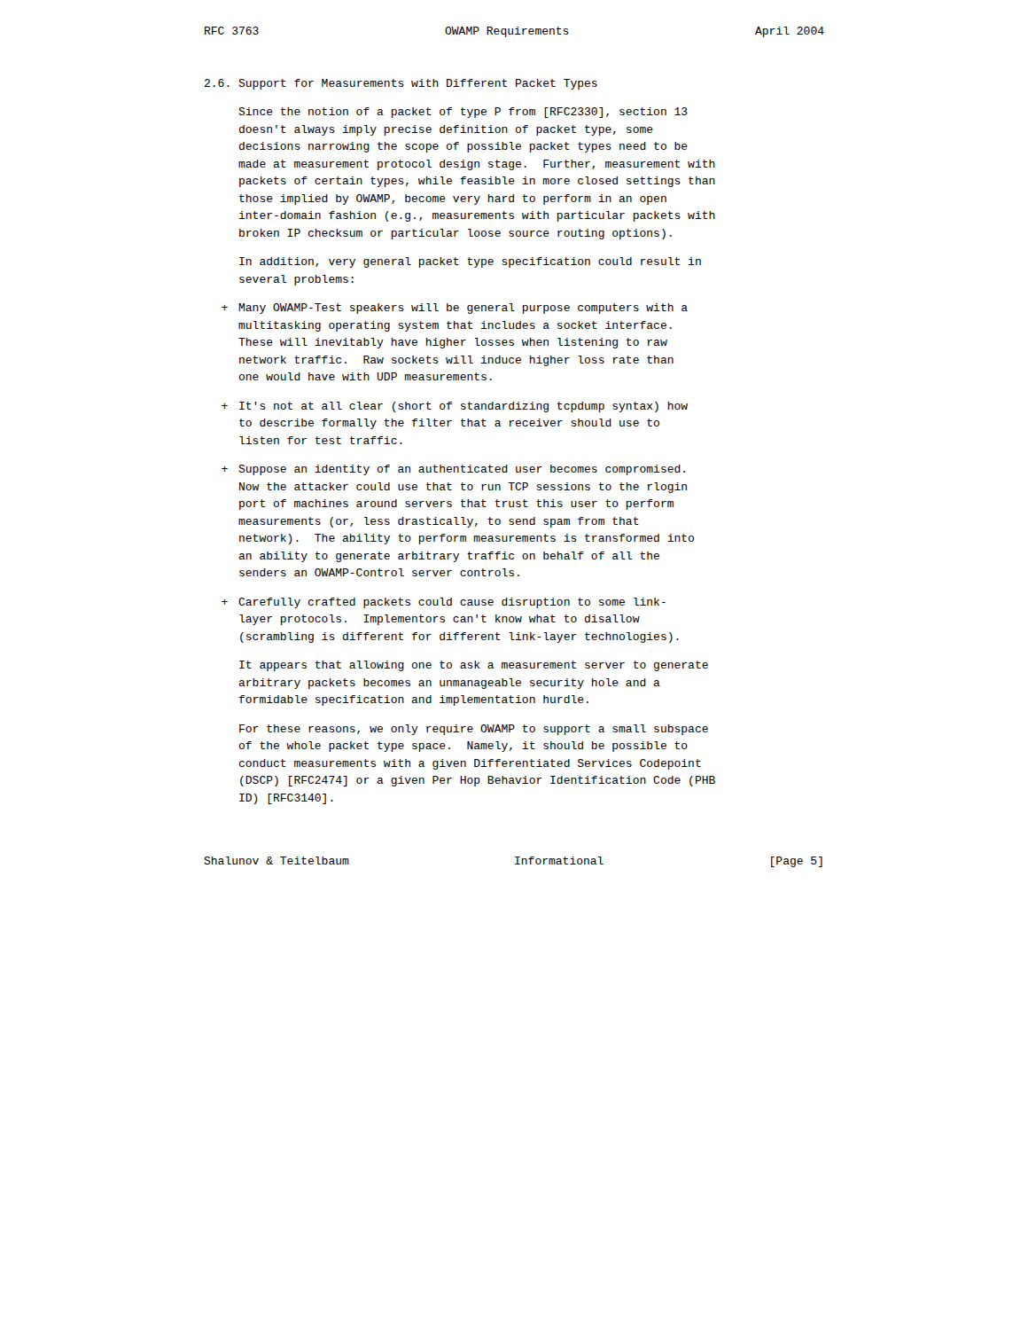RFC 3763 OWAMP Requirements April 2004
2.6. Support for Measurements with Different Packet Types
Since the notion of a packet of type P from [RFC2330], section 13 doesn't always imply precise definition of packet type, some decisions narrowing the scope of possible packet types need to be made at measurement protocol design stage. Further, measurement with packets of certain types, while feasible in more closed settings than those implied by OWAMP, become very hard to perform in an open inter-domain fashion (e.g., measurements with particular packets with broken IP checksum or particular loose source routing options).
In addition, very general packet type specification could result in several problems:
Many OWAMP-Test speakers will be general purpose computers with a multitasking operating system that includes a socket interface. These will inevitably have higher losses when listening to raw network traffic. Raw sockets will induce higher loss rate than one would have with UDP measurements.
It's not at all clear (short of standardizing tcpdump syntax) how to describe formally the filter that a receiver should use to listen for test traffic.
Suppose an identity of an authenticated user becomes compromised. Now the attacker could use that to run TCP sessions to the rlogin port of machines around servers that trust this user to perform measurements (or, less drastically, to send spam from that network). The ability to perform measurements is transformed into an ability to generate arbitrary traffic on behalf of all the senders an OWAMP-Control server controls.
Carefully crafted packets could cause disruption to some link- layer protocols. Implementors can't know what to disallow (scrambling is different for different link-layer technologies).
It appears that allowing one to ask a measurement server to generate arbitrary packets becomes an unmanageable security hole and a formidable specification and implementation hurdle.
For these reasons, we only require OWAMP to support a small subspace of the whole packet type space. Namely, it should be possible to conduct measurements with a given Differentiated Services Codepoint (DSCP) [RFC2474] or a given Per Hop Behavior Identification Code (PHB ID) [RFC3140].
Shalunov & Teitelbaum Informational [Page 5]